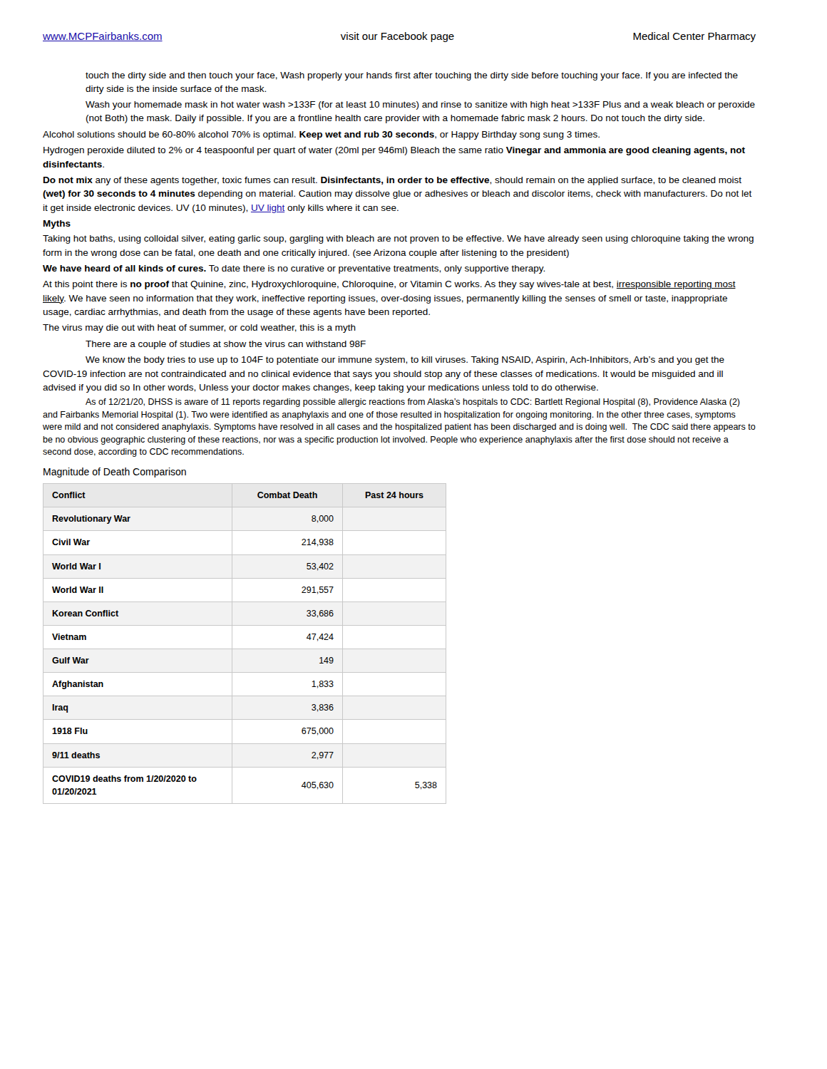www.MCPFairbanks.com
visit our Facebook page
Medical Center Pharmacy
touch the dirty side and then touch your face, Wash properly your hands first after touching the dirty side before touching your face. If you are infected the dirty side is the inside surface of the mask.
Wash your homemade mask in hot water wash >133F (for at least 10 minutes) and rinse to sanitize with high heat >133F Plus and a weak bleach or peroxide (not Both) the mask. Daily if possible. If you are a frontline health care provider with a homemade fabric mask 2 hours. Do not touch the dirty side.
Alcohol solutions should be 60-80% alcohol 70% is optimal. Keep wet and rub 30 seconds, or Happy Birthday song sung 3 times.
Hydrogen peroxide diluted to 2% or 4 teaspoonful per quart of water (20ml per 946ml) Bleach the same ratio Vinegar and ammonia are good cleaning agents, not disinfectants.
Do not mix any of these agents together, toxic fumes can result. Disinfectants, in order to be effective, should remain on the applied surface, to be cleaned moist (wet) for 30 seconds to 4 minutes depending on material. Caution may dissolve glue or adhesives or bleach and discolor items, check with manufacturers. Do not let it get inside electronic devices. UV (10 minutes), UV light only kills where it can see.
Myths
Taking hot baths, using colloidal silver, eating garlic soup, gargling with bleach are not proven to be effective. We have already seen using chloroquine taking the wrong form in the wrong dose can be fatal, one death and one critically injured. (see Arizona couple after listening to the president)
We have heard of all kinds of cures. To date there is no curative or preventative treatments, only supportive therapy.
At this point there is no proof that Quinine, zinc, Hydroxychloroquine, Chloroquine, or Vitamin C works. As they say wives-tale at best, irresponsible reporting most likely. We have seen no information that they work, ineffective reporting issues, over-dosing issues, permanently killing the senses of smell or taste, inappropriate usage, cardiac arrhythmias, and death from the usage of these agents have been reported.
The virus may die out with heat of summer, or cold weather, this is a myth
There are a couple of studies at show the virus can withstand 98F
We know the body tries to use up to 104F to potentiate our immune system, to kill viruses. Taking NSAID, Aspirin, Ach-Inhibitors, Arb’s and you get the COVID-19 infection are not contraindicated and no clinical evidence that says you should stop any of these classes of medications. It would be misguided and ill advised if you did so In other words, Unless your doctor makes changes, keep taking your medications unless told to do otherwise.
As of 12/21/20, DHSS is aware of 11 reports regarding possible allergic reactions from Alaska’s hospitals to CDC: Bartlett Regional Hospital (8), Providence Alaska (2) and Fairbanks Memorial Hospital (1). Two were identified as anaphylaxis and one of those resulted in hospitalization for ongoing monitoring. In the other three cases, symptoms were mild and not considered anaphylaxis. Symptoms have resolved in all cases and the hospitalized patient has been discharged and is doing well. The CDC said there appears to be no obvious geographic clustering of these reactions, nor was a specific production lot involved. People who experience anaphylaxis after the first dose should not receive a second dose, according to CDC recommendations.
Magnitude of Death Comparison
| Conflict | Combat Death | Past 24 hours |
| --- | --- | --- |
| Revolutionary War | 8,000 | |
| Civil War | 214,938 | |
| World War I | 53,402 | |
| World War II | 291,557 | |
| Korean Conflict | 33,686 | |
| Vietnam | 47,424 | |
| Gulf War | 149 | |
| Afghanistan | 1,833 | |
| Iraq | 3,836 | |
| 1918 Flu | 675,000 | |
| 9/11 deaths | 2,977 | |
| COVID19 deaths from 1/20/2020 to 01/20/2021 | 405,630 | 5,338 |